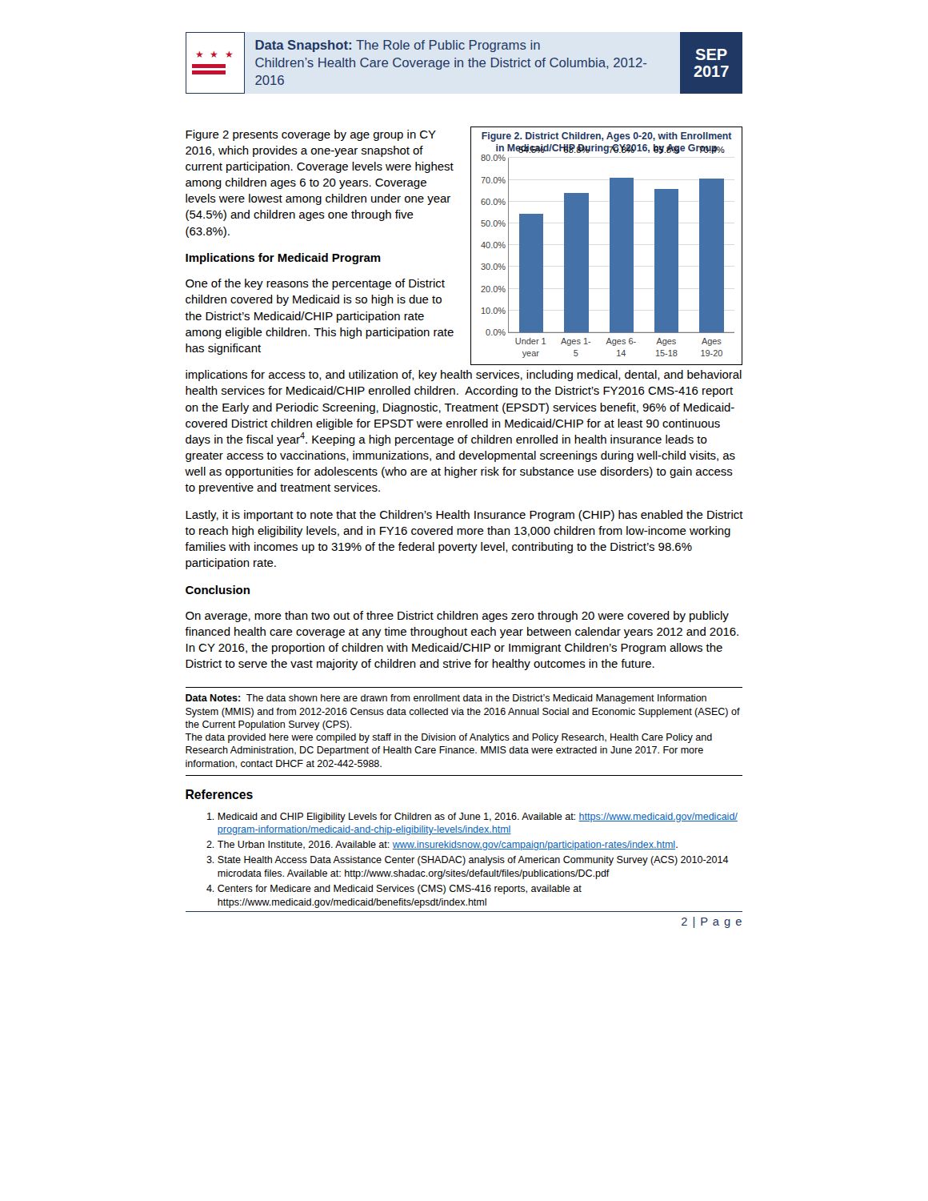★ ★ ★
Data Snapshot: The Role of Public Programs in
Children’s Health Care Coverage in the District of Columbia, 2012-2016
SEP
2017
Figure 2 presents coverage by age group in CY 2016, which provides a one-year snapshot of current participation. Coverage levels were highest among children ages 6 to 20 years. Coverage levels were lowest among children under one year (54.5%) and children ages one through five (63.8%).
Implications for Medicaid Program
One of the key reasons the percentage of District children covered by Medicaid is so high is due to the District’s Medicaid/CHIP participation rate among eligible children. This high participation rate has significant
Figure 2. District Children, Ages 0-20, with Enrollment in Medicaid/CHIP During CY2016, by Age Group
0.0%
10.0%
20.0%
30.0%
40.0%
50.0%
60.0%
70.0%
80.0%
54.5%
63.8%
70.8%
65.8%
70.4%
Under 1 year Ages 1-5 Ages 6-14 Ages 15-18 Ages 19-20
implications for access to, and utilization of, key health services, including medical, dental, and behavioral health services for Medicaid/CHIP enrolled children. According to the District’s FY2016 CMS-416 report on the Early and Periodic Screening, Diagnostic, Treatment (EPSDT) services benefit, 96% of Medicaid-covered District children eligible for EPSDT were enrolled in Medicaid/CHIP for at least 90 continuous days in the fiscal year4. Keeping a high percentage of children enrolled in health insurance leads to greater access to vaccinations, immunizations, and developmental screenings during well-child visits, as well as opportunities for adolescents (who are at higher risk for substance use disorders) to gain access to preventive and treatment services.
Lastly, it is important to note that the Children’s Health Insurance Program (CHIP) has enabled the District to reach high eligibility levels, and in FY16 covered more than 13,000 children from low-income working families with incomes up to 319% of the federal poverty level, contributing to the District’s 98.6% participation rate.
Conclusion
On average, more than two out of three District children ages zero through 20 were covered by publicly financed health care coverage at any time throughout each year between calendar years 2012 and 2016. In CY 2016, the proportion of children with Medicaid/CHIP or Immigrant Children’s Program allows the District to serve the vast majority of children and strive for healthy outcomes in the future.
Data Notes: The data shown here are drawn from enrollment data in the District’s Medicaid Management Information System (MMIS) and from 2012-2016 Census data collected via the 2016 Annual Social and Economic Supplement (ASEC) of the Current Population Survey (CPS).
The data provided here were compiled by staff in the Division of Analytics and Policy Research, Health Care Policy and Research Administration, DC Department of Health Care Finance. MMIS data were extracted in June 2017. For more information, contact DHCF at 202-442-5988.
References
Medicaid and CHIP Eligibility Levels for Children as of June 1, 2016. Available at: https://www.medicaid.gov/medicaid/program-information/medicaid-and-chip-eligibility-levels/index.html
The Urban Institute, 2016. Available at: www.insurekidsnow.gov/campaign/participation-rates/index.html.
State Health Access Data Assistance Center (SHADAC) analysis of American Community Survey (ACS) 2010-2014 microdata files. Available at: http://www.shadac.org/sites/default/files/publications/DC.pdf
Centers for Medicare and Medicaid Services (CMS) CMS-416 reports, available at https://www.medicaid.gov/medicaid/benefits/epsdt/index.html
2 | P a g e